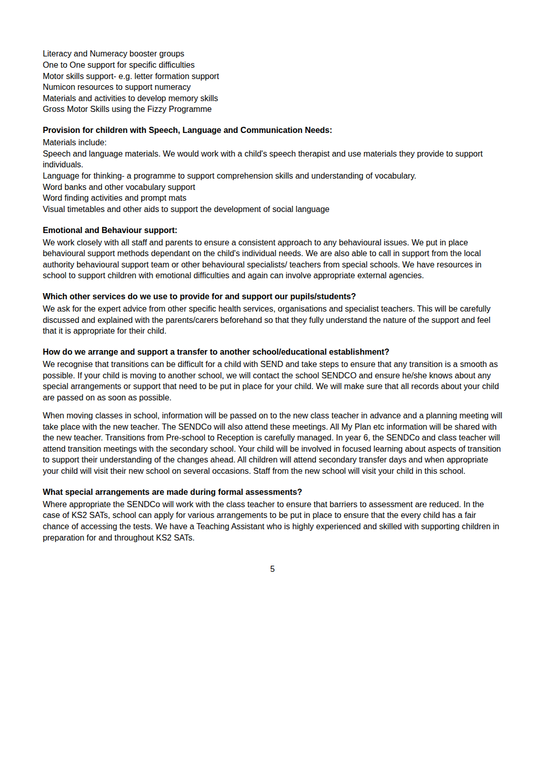Literacy and Numeracy booster groups
One to One support for specific difficulties
Motor skills support- e.g. letter formation support
Numicon resources to support numeracy
Materials and activities to develop memory skills
Gross Motor Skills using the Fizzy Programme
Provision for children with Speech, Language and Communication Needs:
Materials include:
Speech and language materials. We would work with a child's speech therapist and use materials they provide to support individuals.
Language for thinking- a programme to support comprehension skills and understanding of vocabulary.
Word banks and other vocabulary support
Word finding activities and prompt mats
Visual timetables and other aids to support the development of social language
Emotional and Behaviour support:
We work closely with all staff and parents to ensure a consistent approach to any behavioural issues. We put in place behavioural support methods dependant on the child's individual needs. We are also able to call in support from the local authority behavioural support team or other behavioural specialists/ teachers from special schools. We have resources in school to support children with emotional difficulties and again can involve appropriate external agencies.
Which other services do we use to provide for and support our pupils/students?
We ask for the expert advice from other specific health services, organisations and specialist teachers. This will be carefully discussed and explained with the parents/carers beforehand so that they fully understand the nature of the support and feel that it is appropriate for their child.
How do we arrange and support a transfer to another school/educational establishment?
We recognise that transitions can be difficult for a child with SEND and take steps to ensure that any transition is a smooth as possible. If your child is moving to another school, we will contact the school SENDCO and ensure he/she knows about any special arrangements or support that need to be put in place for your child. We will make sure that all records about your child are passed on as soon as possible.
When moving classes in school, information will be passed on to the new class teacher in advance and a planning meeting will take place with the new teacher. The SENDCo will also attend these meetings. All My Plan etc information will be shared with the new teacher. Transitions from Pre-school to Reception is carefully managed. In year 6, the SENDCo and class teacher will attend transition meetings with the secondary school. Your child will be involved in focused learning about aspects of transition to support their understanding of the changes ahead. All children will attend secondary transfer days and when appropriate your child will visit their new school on several occasions. Staff from the new school will visit your child in this school.
What special arrangements are made during formal assessments?
Where appropriate the SENDCo will work with the class teacher to ensure that barriers to assessment are reduced. In the case of KS2 SATs, school can apply for various arrangements to be put in place to ensure that the every child has a fair chance of accessing the tests. We have a Teaching Assistant who is highly experienced and skilled with supporting children in preparation for and throughout KS2 SATs.
5